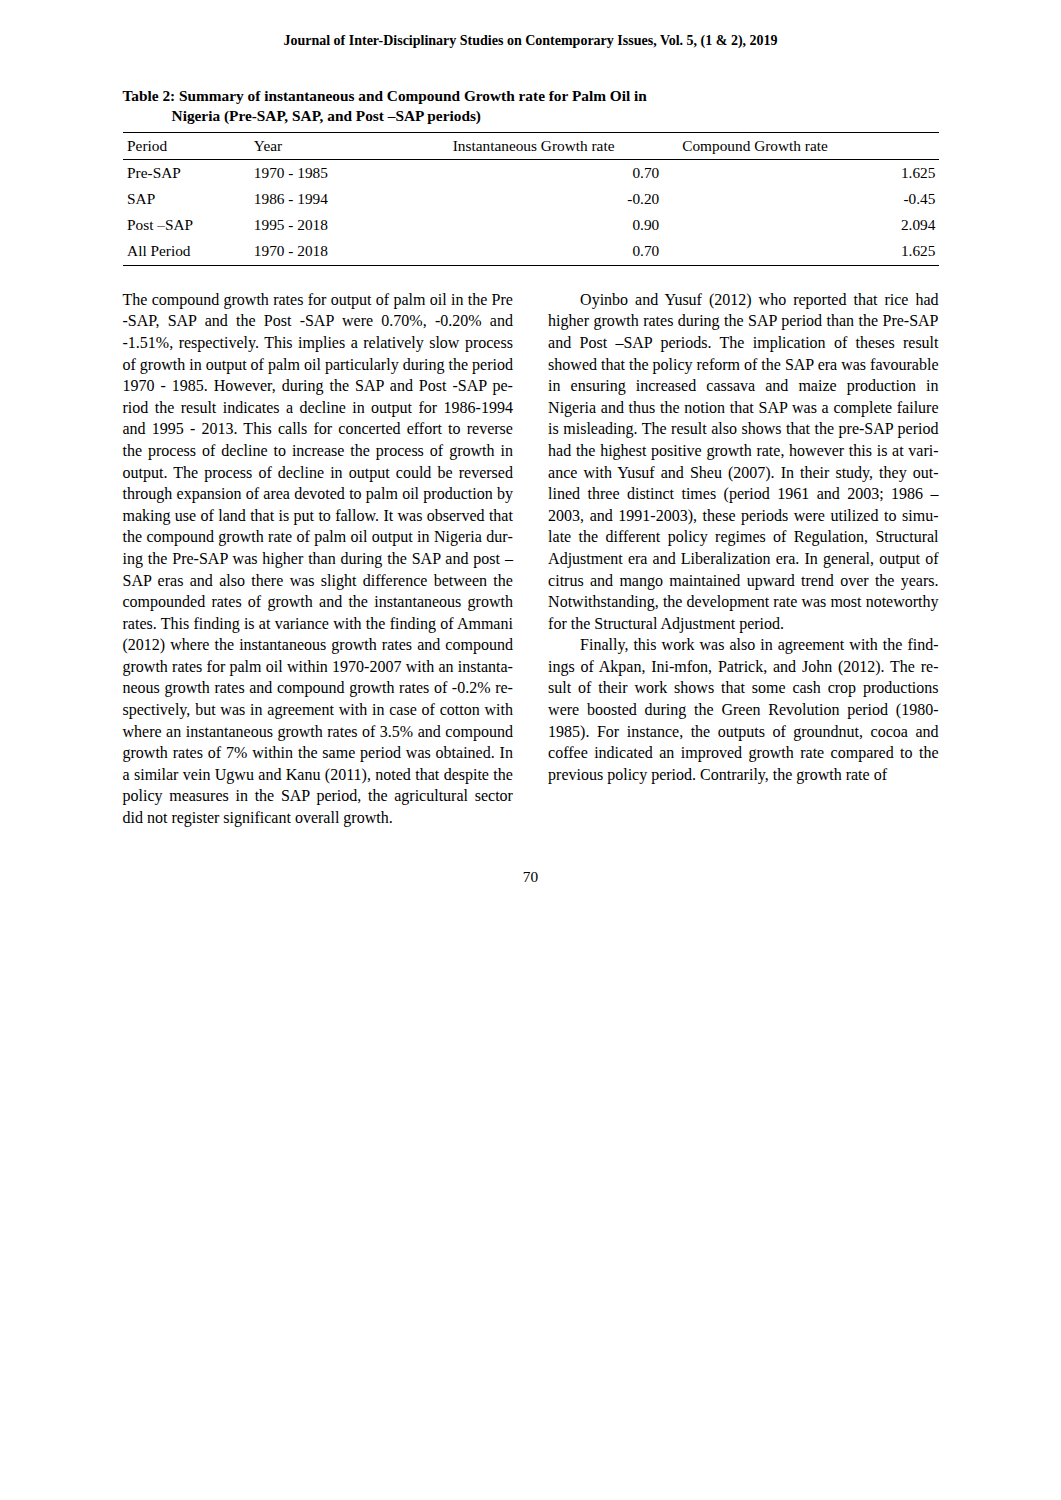Journal of Inter-Disciplinary Studies on Contemporary Issues, Vol. 5, (1 & 2), 2019
Table 2: Summary of instantaneous and Compound Growth rate for Palm Oil in Nigeria (Pre-SAP, SAP, and Post –SAP periods)
| Period | Year | Instantaneous Growth rate | Compound Growth rate |
| --- | --- | --- | --- |
| Pre-SAP | 1970 - 1985 | 0.70 | 1.625 |
| SAP | 1986 - 1994 | -0.20 | -0.45 |
| Post –SAP | 1995 - 2018 | 0.90 | 2.094 |
| All Period | 1970 - 2018 | 0.70 | 1.625 |
The compound growth rates for output of palm oil in the Pre -SAP, SAP and the Post -SAP were 0.70%, -0.20% and -1.51%, respectively. This implies a relatively slow process of growth in output of palm oil particularly during the period 1970 - 1985. However, during the SAP and Post -SAP period the result indicates a decline in output for 1986-1994 and 1995 - 2013. This calls for concerted effort to reverse the process of decline to increase the process of growth in output. The process of decline in output could be reversed through expansion of area devoted to palm oil production by making use of land that is put to fallow. It was observed that the compound growth rate of palm oil output in Nigeria during the Pre-SAP was higher than during the SAP and post – SAP eras and also there was slight difference between the compounded rates of growth and the instantaneous growth rates. This finding is at variance with the finding of Ammani (2012) where the instantaneous growth rates and compound growth rates for palm oil within 1970-2007 with an instantaneous growth rates and compound growth rates of -0.2% respectively, but was in agreement with in case of cotton with where an instantaneous growth rates of 3.5% and compound growth rates of 7% within the same period was obtained. In a similar vein Ugwu and Kanu (2011), noted that despite the policy measures in the SAP period, the agricultural sector did not register significant overall growth.
Oyinbo and Yusuf (2012) who reported that rice had higher growth rates during the SAP period than the Pre-SAP and Post –SAP periods. The implication of theses result showed that the policy reform of the SAP era was favourable in ensuring increased cassava and maize production in Nigeria and thus the notion that SAP was a complete failure is misleading. The result also shows that the pre-SAP period had the highest positive growth rate, however this is at variance with Yusuf and Sheu (2007). In their study, they outlined three distinct times (period 1961 and 2003; 1986 – 2003, and 1991-2003), these periods were utilized to simulate the different policy regimes of Regulation, Structural Adjustment era and Liberalization era. In general, output of citrus and mango maintained upward trend over the years. Notwithstanding, the development rate was most noteworthy for the Structural Adjustment period.
Finally, this work was also in agreement with the findings of Akpan, Ini-mfon, Patrick, and John (2012). The result of their work shows that some cash crop productions were boosted during the Green Revolution period (1980-1985). For instance, the outputs of groundnut, cocoa and coffee indicated an improved growth rate compared to the previous policy period. Contrarily, the growth rate of
70